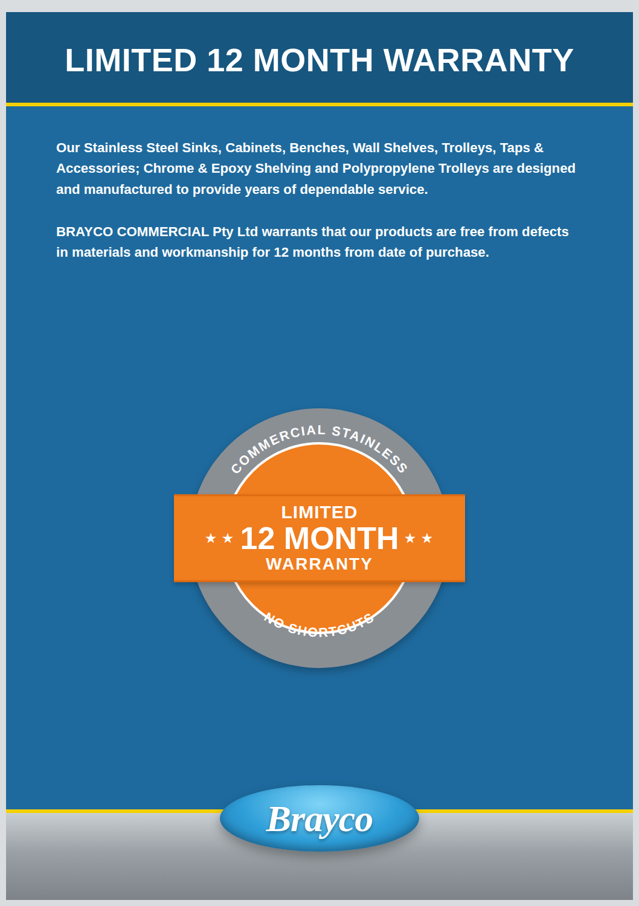Limited 12 Month Warranty
Our Stainless Steel Sinks, Cabinets, Benches, Wall Shelves, Trolleys, Taps & Accessories; Chrome & Epoxy Shelving and Polypropylene Trolleys are designed and manufactured to provide years of dependable service.
BRAYCO COMMERCIAL Pty Ltd warrants that our products are free from defects in materials and workmanship for 12 months from date of purchase.
COMMERCIAL STAINLESS NO SHORTCUTS
premium
quality
LIMITED
★ ★ 12 MONTH ★ ★
WARRANTY
Brayco